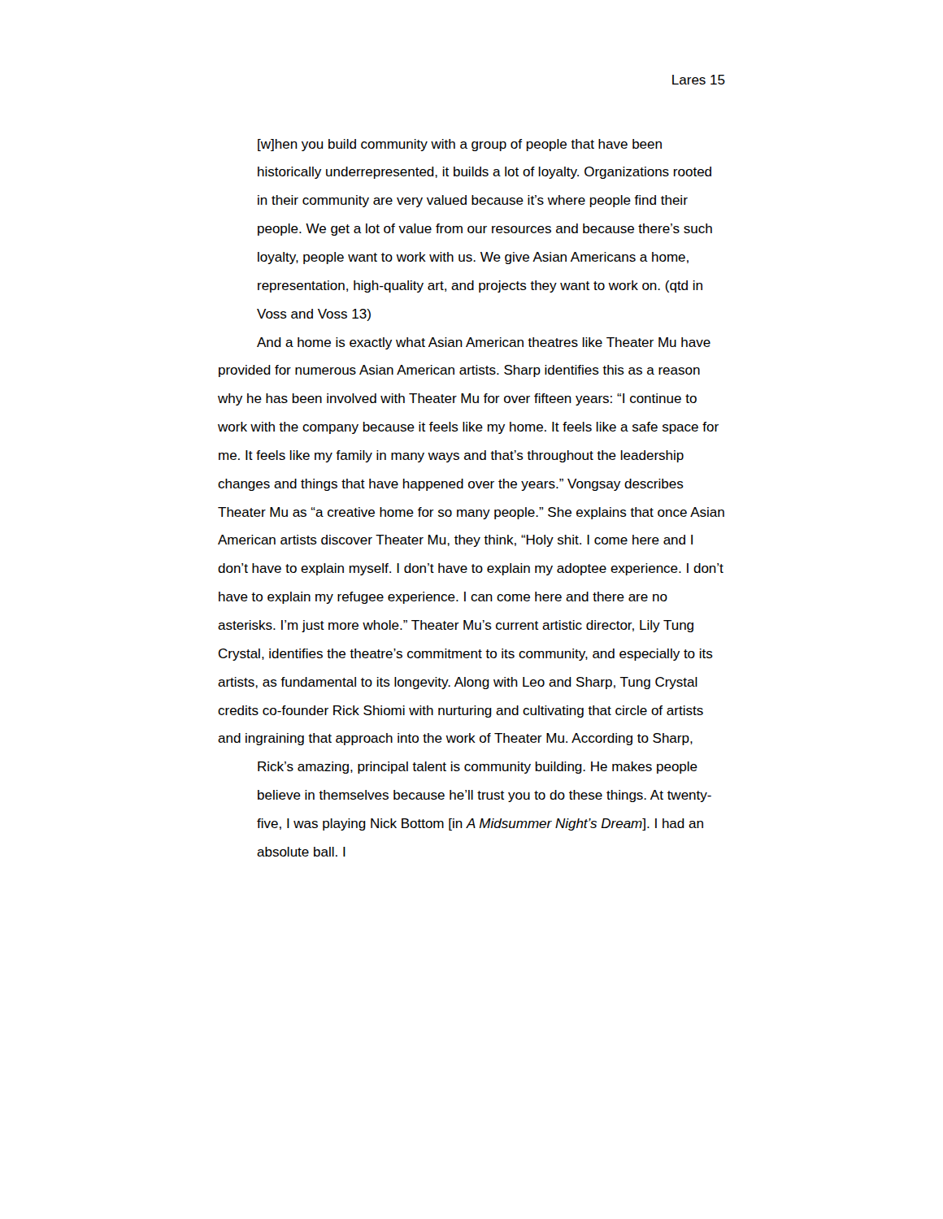Lares 15
[w]hen you build community with a group of people that have been historically underrepresented, it builds a lot of loyalty. Organizations rooted in their community are very valued because it’s where people find their people. We get a lot of value from our resources and because there’s such loyalty, people want to work with us. We give Asian Americans a home, representation, high-quality art, and projects they want to work on. (qtd in Voss and Voss 13)
And a home is exactly what Asian American theatres like Theater Mu have provided for numerous Asian American artists. Sharp identifies this as a reason why he has been involved with Theater Mu for over fifteen years: “I continue to work with the company because it feels like my home. It feels like a safe space for me. It feels like my family in many ways and that’s throughout the leadership changes and things that have happened over the years.” Vongsay describes Theater Mu as “a creative home for so many people.” She explains that once Asian American artists discover Theater Mu, they think, “Holy shit. I come here and I don’t have to explain myself. I don’t have to explain my adoptee experience. I don’t have to explain my refugee experience. I can come here and there are no asterisks. I’m just more whole.” Theater Mu’s current artistic director, Lily Tung Crystal, identifies the theatre’s commitment to its community, and especially to its artists, as fundamental to its longevity. Along with Leo and Sharp, Tung Crystal credits co-founder Rick Shiomi with nurturing and cultivating that circle of artists and ingraining that approach into the work of Theater Mu. According to Sharp,
Rick’s amazing, principal talent is community building. He makes people believe in themselves because he’ll trust you to do these things. At twenty-five, I was playing Nick Bottom [in A Midsummer Night’s Dream]. I had an absolute ball. I